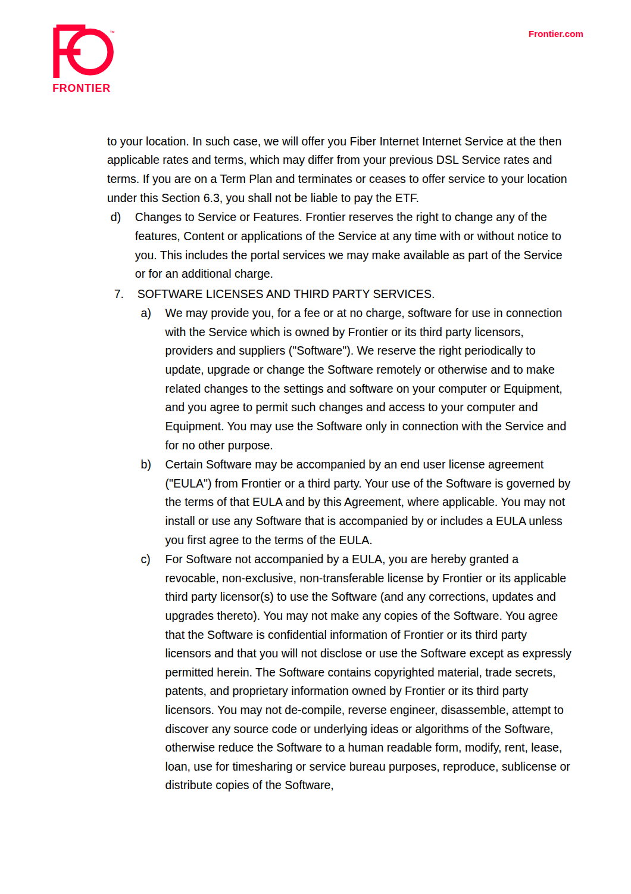FRONTIER ™ Frontier.com
to your location. In such case, we will offer you Fiber Internet Internet Service at the then applicable rates and terms, which may differ from your previous DSL Service rates and terms. If you are on a Term Plan and terminates or ceases to offer service to your location under this Section 6.3, you shall not be liable to pay the ETF.
Changes to Service or Features. Frontier reserves the right to change any of the features, Content or applications of the Service at any time with or without notice to you. This includes the portal services we may make available as part of the Service or for an additional charge.
SOFTWARE LICENSES AND THIRD PARTY SERVICES.
We may provide you, for a fee or at no charge, software for use in connection with the Service which is owned by Frontier or its third party licensors, providers and suppliers ("Software"). We reserve the right periodically to update, upgrade or change the Software remotely or otherwise and to make related changes to the settings and software on your computer or Equipment, and you agree to permit such changes and access to your computer and Equipment. You may use the Software only in connection with the Service and for no other purpose.
Certain Software may be accompanied by an end user license agreement ("EULA") from Frontier or a third party. Your use of the Software is governed by the terms of that EULA and by this Agreement, where applicable. You may not install or use any Software that is accompanied by or includes a EULA unless you first agree to the terms of the EULA.
For Software not accompanied by a EULA, you are hereby granted a revocable, non-exclusive, non-transferable license by Frontier or its applicable third party licensor(s) to use the Software (and any corrections, updates and upgrades thereto). You may not make any copies of the Software. You agree that the Software is confidential information of Frontier or its third party licensors and that you will not disclose or use the Software except as expressly permitted herein. The Software contains copyrighted material, trade secrets, patents, and proprietary information owned by Frontier or its third party licensors. You may not de-compile, reverse engineer, disassemble, attempt to discover any source code or underlying ideas or algorithms of the Software, otherwise reduce the Software to a human readable form, modify, rent, lease, loan, use for timesharing or service bureau purposes, reproduce, sublicense or distribute copies of the Software,